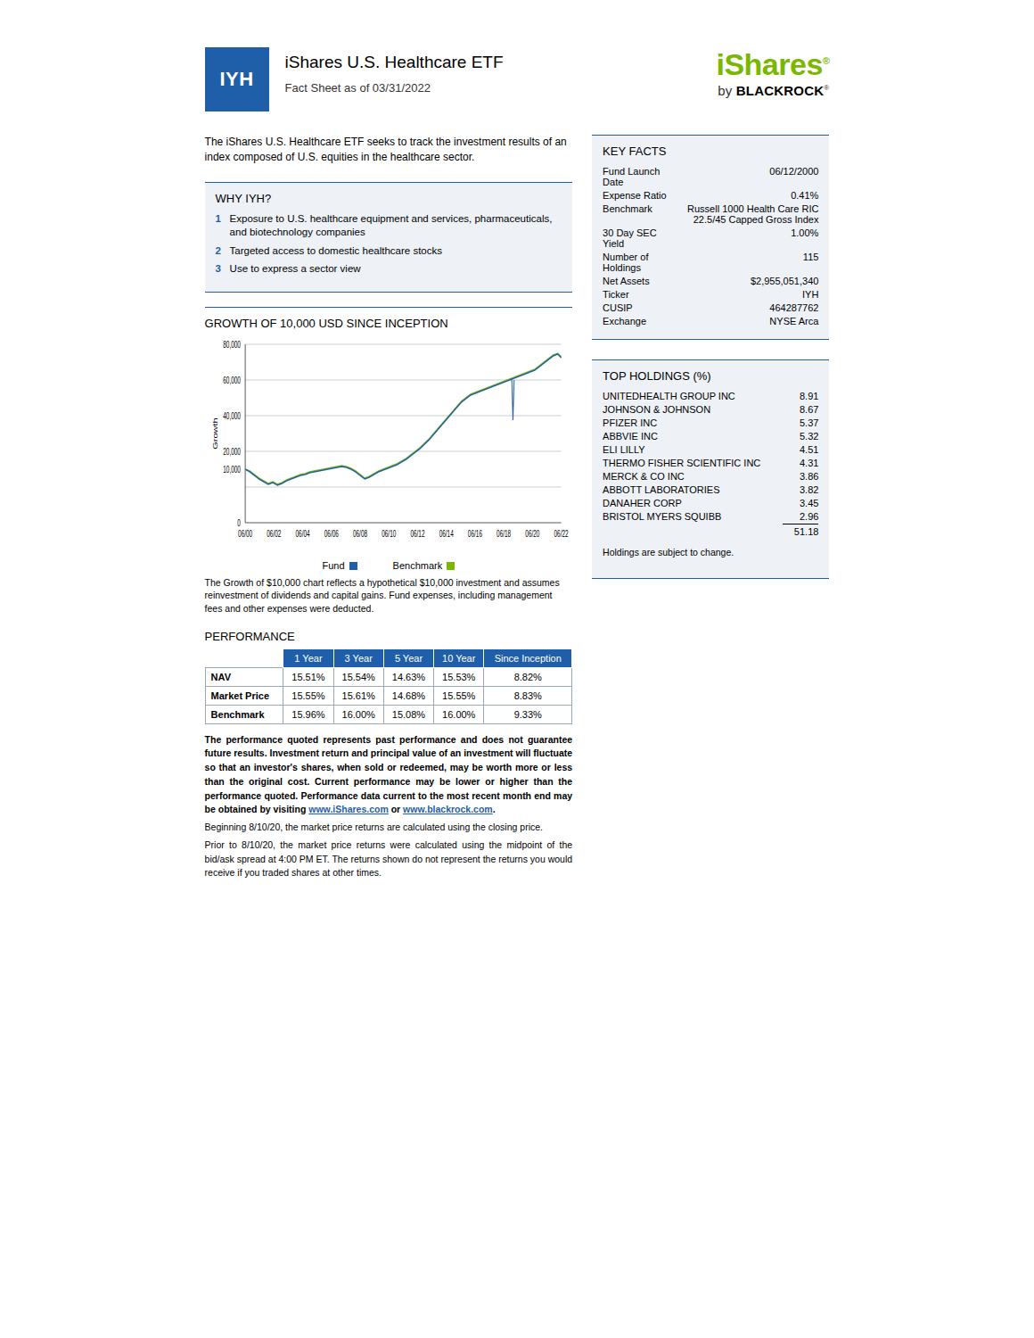IYH
iShares U.S. Healthcare ETF
Fact Sheet as of 03/31/2022
iShares®
by BLACKROCK®
The iShares U.S. Healthcare ETF seeks to track the investment results of an index composed of U.S. equities in the healthcare sector.
WHY IYH?
1 Exposure to U.S. healthcare equipment and services, pharmaceuticals, and biotechnology companies
2 Targeted access to domestic healthcare stocks
3 Use to express a sector view
GROWTH OF 10,000 USD SINCE INCEPTION
80,000 60,000 40,000 20,000 10,000 0 Growth 06/00 06/02 06/04 06/06 06/08 06/10 06/12 06/14 06/16 06/18 06/20 06/22
Fund
Benchmark
The Growth of $10,000 chart reflects a hypothetical $10,000 investment and assumes reinvestment of dividends and capital gains. Fund expenses, including management fees and other expenses were deducted.
PERFORMANCE
| | 1 Year | 3 Year | 5 Year | 10 Year | Since Inception |
| --- | --- | --- | --- | --- | --- |
| NAV | 15.51% | 15.54% | 14.63% | 15.53% | 8.82% |
| Market Price | 15.55% | 15.61% | 14.68% | 15.55% | 8.83% |
| Benchmark | 15.96% | 16.00% | 15.08% | 16.00% | 9.33% |
The performance quoted represents past performance and does not guarantee future results. Investment return and principal value of an investment will fluctuate so that an investor's shares, when sold or redeemed, may be worth more or less than the original cost. Current performance may be lower or higher than the performance quoted. Performance data current to the most recent month end may be obtained by visiting www.iShares.com or www.blackrock.com.
Beginning 8/10/20, the market price returns are calculated using the closing price.
Prior to 8/10/20, the market price returns were calculated using the midpoint of the bid/ask spread at 4:00 PM ET. The returns shown do not represent the returns you would receive if you traded shares at other times.
KEY FACTS
| Fund Launch Date | 06/12/2000 |
| Expense Ratio | 0.41% |
| Benchmark | Russell 1000 Health Care RIC 22.5/45 Capped Gross Index |
| 30 Day SEC Yield | 1.00% |
| Number of Holdings | 115 |
| Net Assets | $2,955,051,340 |
| Ticker | IYH |
| CUSIP | 464287762 |
| Exchange | NYSE Arca |
TOP HOLDINGS (%)
| UNITEDHEALTH GROUP INC | 8.91 |
| JOHNSON & JOHNSON | 8.67 |
| PFIZER INC | 5.37 |
| ABBVIE INC | 5.32 |
| ELI LILLY | 4.51 |
| THERMO FISHER SCIENTIFIC INC | 4.31 |
| MERCK & CO INC | 3.86 |
| ABBOTT LABORATORIES | 3.82 |
| DANAHER CORP | 3.45 |
| BRISTOL MYERS SQUIBB | 2.96 |
| | 51.18 |
Holdings are subject to change.